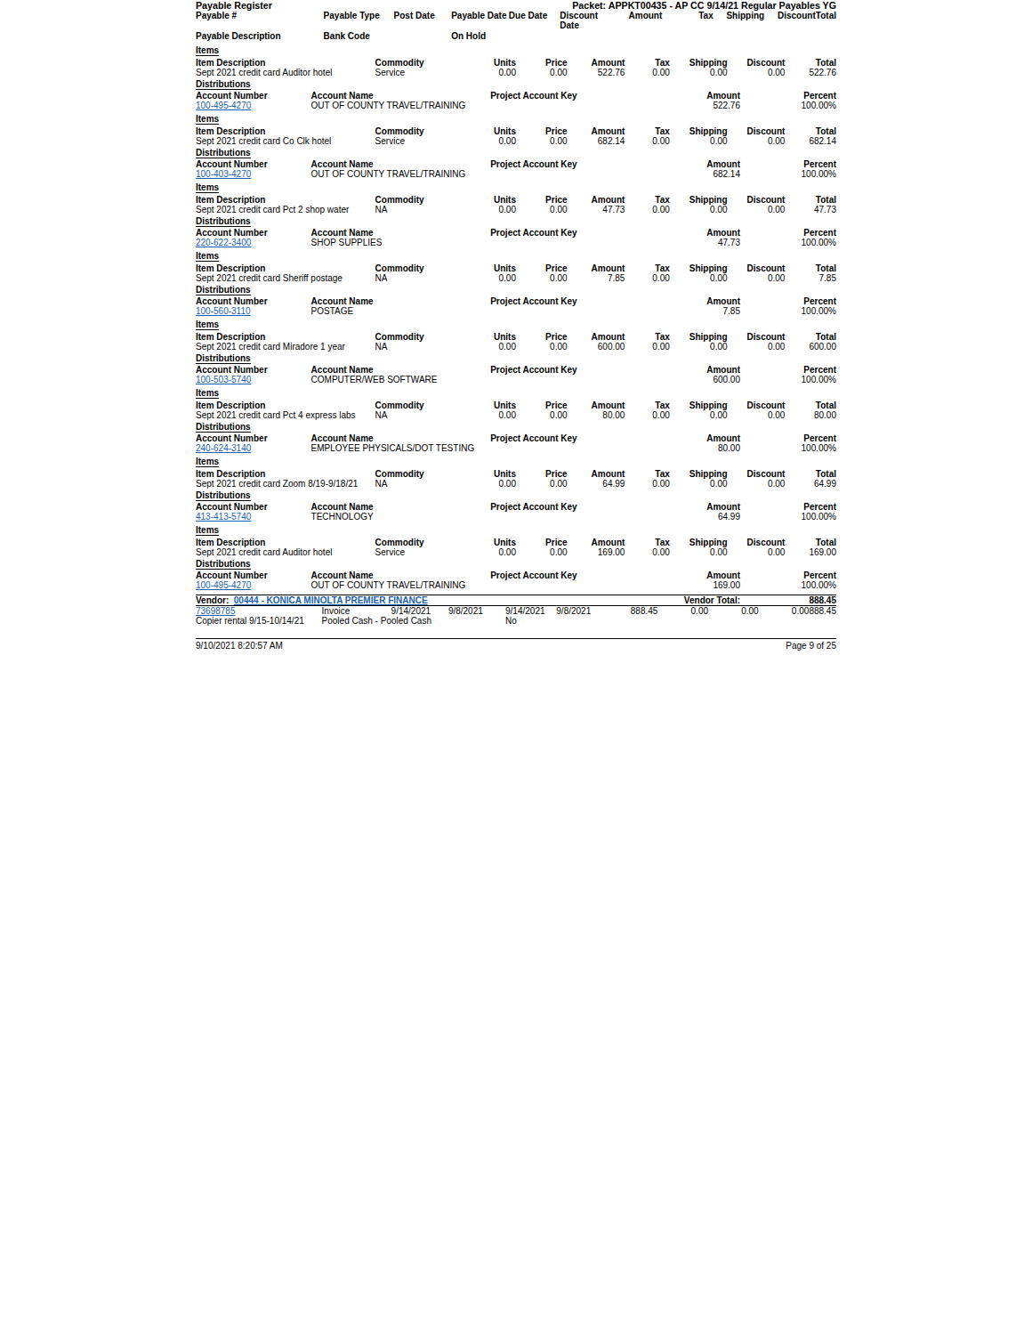Payable Register
Packet: APPKT00435 - AP CC 9/14/21 Regular Payables YG
| Payable # | Payable Type | Post Date | Payable Date | Due Date | Discount Date | Amount | Tax | Shipping | Discount | Total |
| Payable Description | Bank Code | On Hold | |
Items
| Item Description | Commodity | Units | Price | Amount | Tax | Shipping | Discount | Total |
| Sept 2021 credit card Auditor hotel | Service | 0.00 | 0.00 | 522.76 | 0.00 | 0.00 | 0.00 | 522.76 |
Distributions
| Account Number | Account Name | Project Account Key | Amount | Percent |
| 100-495-4270 | OUT OF COUNTY TRAVEL/TRAINING | | 522.76 | 100.00% |
Items
| Item Description | Commodity | Units | Price | Amount | Tax | Shipping | Discount | Total |
| Sept 2021 credit card Co Clk hotel | Service | 0.00 | 0.00 | 682.14 | 0.00 | 0.00 | 0.00 | 682.14 |
Distributions
| Account Number | Account Name | Project Account Key | Amount | Percent |
| 100-403-4270 | OUT OF COUNTY TRAVEL/TRAINING | | 682.14 | 100.00% |
Items
| Item Description | Commodity | Units | Price | Amount | Tax | Shipping | Discount | Total |
| Sept 2021 credit card Pct 2 shop water | NA | 0.00 | 0.00 | 47.73 | 0.00 | 0.00 | 0.00 | 47.73 |
Distributions
| Account Number | Account Name | Project Account Key | Amount | Percent |
| 220-622-3400 | SHOP SUPPLIES | | 47.73 | 100.00% |
Items
| Item Description | Commodity | Units | Price | Amount | Tax | Shipping | Discount | Total |
| Sept 2021 credit card Sheriff postage | NA | 0.00 | 0.00 | 7.85 | 0.00 | 0.00 | 0.00 | 7.85 |
Distributions
| Account Number | Account Name | Project Account Key | Amount | Percent |
| 100-560-3110 | POSTAGE | | 7.85 | 100.00% |
Items
| Item Description | Commodity | Units | Price | Amount | Tax | Shipping | Discount | Total |
| Sept 2021 credit card Miradore 1 year | NA | 0.00 | 0.00 | 600.00 | 0.00 | 0.00 | 0.00 | 600.00 |
Distributions
| Account Number | Account Name | Project Account Key | Amount | Percent |
| 100-503-5740 | COMPUTER/WEB SOFTWARE | | 600.00 | 100.00% |
Items
| Item Description | Commodity | Units | Price | Amount | Tax | Shipping | Discount | Total |
| Sept 2021 credit card Pct 4 express labs | NA | 0.00 | 0.00 | 80.00 | 0.00 | 0.00 | 0.00 | 80.00 |
Distributions
| Account Number | Account Name | Project Account Key | Amount | Percent |
| 240-624-3140 | EMPLOYEE PHYSICALS/DOT TESTING | | 80.00 | 100.00% |
Items
| Item Description | Commodity | Units | Price | Amount | Tax | Shipping | Discount | Total |
| Sept 2021 credit card Zoom 8/19-9/18/21 | NA | 0.00 | 0.00 | 64.99 | 0.00 | 0.00 | 0.00 | 64.99 |
Distributions
| Account Number | Account Name | Project Account Key | Amount | Percent |
| 413-413-5740 | TECHNOLOGY | | 64.99 | 100.00% |
Items
| Item Description | Commodity | Units | Price | Amount | Tax | Shipping | Discount | Total |
| Sept 2021 credit card Auditor hotel | Service | 0.00 | 0.00 | 169.00 | 0.00 | 0.00 | 0.00 | 169.00 |
Distributions
| Account Number | Account Name | Project Account Key | Amount | Percent |
| 100-495-4270 | OUT OF COUNTY TRAVEL/TRAINING | | 169.00 | 100.00% |
| Vendor: 00444 - KONICA MINOLTA PREMIER FINANCE | Vendor Total: | 888.45 |
| 73698785 | Invoice | 9/14/2021 | 9/8/2021 | 9/14/2021 | 9/8/2021 | 888.45 | 0.00 | 0.00 | 0.00 | 888.45 |
| Copier rental 9/15-10/14/21 | Pooled Cash - Pooled Cash | No | |
9/10/2021 8:20:57 AM
Page 9 of 25